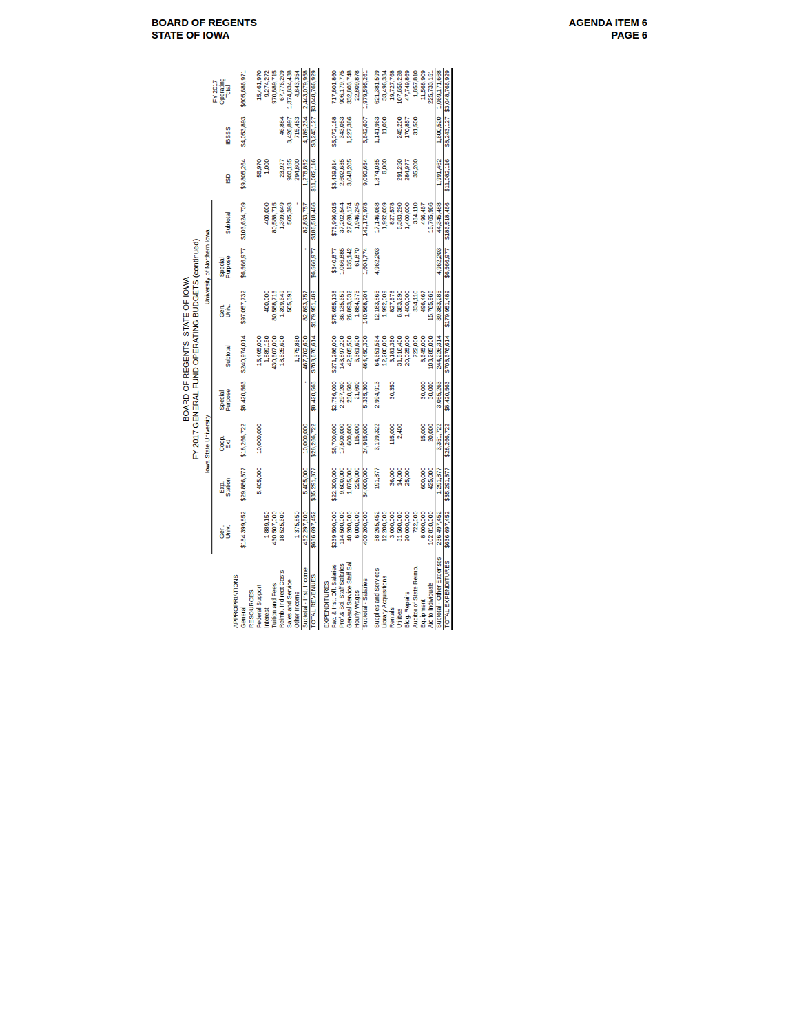BOARD OF REGENTS
STATE OF IOWA
AGENDA ITEM 6
PAGE 6
BOARD OF REGENTS, STATE OF IOWA
FY 2017 GENERAL FUND OPERATING BUDGETS (continued)
| | Iowa State University | University of Northern Iowa | | | |
| --- | --- | --- | --- | --- | --- |
| | Gen. Univ. | Exp. Station | Coop. Ext. | Special Purpose | Subtotal | Gen. Univ. | Special Purpose | Subtotal | ISD | IBSSS | FY 2017 Operating Total |
| APPROPRIATIONS | |
| General | $184,399,852 | $29,886,877 | $18,266,722 | $8,420,563 | $240,974,014 | $97,057,732 | $6,566,977 | $103,624,709 | $9,805,264 | $4,053,893 | $605,686,971 |
| RESOURCES | |
| Federal Support | | 5,405,000 | 10,000,000 | | 15,405,000 | | | | 56,970 | | 15,461,970 |
| Interest | 1,889,150 | | | | 1,889,150 | 400,000 | | 400,000 | 1,000 | | 9,274,272 |
| Tuition and Fees | 430,507,000 | | | | 430,507,000 | 80,588,715 | | 80,588,715 | | | 970,889,715 |
| Reimb. Indirect Costs | 18,525,600 | | | | 18,525,600 | 1,399,649 | | 1,399,649 | 23,927 | 46,884 | 67,776,209 |
| Sales and Service | | | | | | 505,393 | | 505,393 | 900,155 | 3,426,897 | 1,374,834,438 |
| Other Income | 1,375,850 | | | | 1,375,850 | | | - | 294,800 | 715,453 | 4,843,354 |
| Subtotal - Inst. Income | 452,297,600 | 5,405,000 | 10,000,000 | - | 467,702,600 | 82,893,757 | - | 82,893,757 | 1,276,852 | 4,189,234 | 2,443,079,958 |
| TOTAL REVENUES | $636,697,452 | $35,291,877 | $28,266,722 | $8,420,563 | $708,676,614 | $179,951,489 | $6,566,977 | $186,518,466 | $11,082,116 | $8,243,127 | $3,048,766,929 |
| EXPENDITURES | |
| Fac. & Inst. Off. Salaries | $239,500,000 | $22,300,000 | $6,700,000 | $2,786,000 | $271,286,000 | $75,655,138 | $340,877 | $75,996,015 | $3,439,814 | $5,072,168 | 717,801,860 |
| Prof.& Sci. Staff Salaries | 114,500,000 | 9,600,000 | 17,500,000 | 2,297,200 | 143,897,200 | 36,135,659 | 1,066,885 | 37,202,544 | 2,602,635 | 343,053 | 906,179,775 |
| General Service Staff Sal. | 40,200,000 | 1,875,000 | 600,000 | 230,500 | 42,905,500 | 26,893,032 | 135,142 | 27,028,174 | 3,048,205 | 1,227,386 | 332,803,748 |
| Hourly Wages | 6,000,000 | 225,000 | 115,000 | 21,600 | 6,361,600 | 1,884,375 | 61,870 | 1,946,245 | | | 22,809,878 |
| Subtotal - Salaries | 400,200,000 | 34,000,000 | 24,915,000 | 5,335,300 | 464,450,300 | 140,568,204 | 1,604,774 | 142,172,978 | 9,090,654 | 6,642,607 | 1,979,595,261 |
| Supplies and Services | 58,265,452 | 191,877 | 3,199,322 | 2,994,913 | 64,651,564 | 12,183,865 | 4,962,203 | 17,146,068 | 1,374,035 | 1,141,963 | 621,381,599 |
| Library Acquisitions | 12,200,000 | | | | 12,200,000 | 1,992,009 | | 1,992,009 | 6,000 | 11,000 | 33,496,334 |
| Rentals | 3,000,000 | 36,000 | 115,000 | 30,350 | 3,181,350 | 827,578 | | 827,578 | | | 19,727,768 |
| Utilities | 31,500,000 | 14,000 | 2,400 | | 31,516,400 | 6,383,290 | | 6,383,290 | 291,250 | 245,200 | 107,656,228 |
| Bldg. Repairs | 20,000,000 | 25,000 | | | 20,025,000 | 1,400,000 | | 1,400,000 | 284,977 | 170,857 | 47,749,869 |
| Auditor of State Reimb. | 722,000 | | | | 722,000 | 334,110 | | 334,110 | 35,200 | 31,500 | 1,857,810 |
| Equipment | 8,000,000 | 600,000 | 15,000 | 30,000 | 8,645,000 | 496,467 | | 496,467 | | | 11,568,909 |
| Aid to Individuals | 102,810,000 | 425,000 | 20,000 | 30,000 | 103,285,000 | 15,765,966 | | 15,765,966 | | | 225,733,151 |
| Subtotal - Other Expenses | 236,497,452 | 1,291,877 | 3,351,722 | 3,085,263 | 244,226,314 | 39,383,285 | 4,962,203 | 44,345,488 | 1,991,462 | 1,600,520 | 1,069,171,668 |
| TOTAL EXPENDITURES | $636,697,452 | $35,291,877 | $28,266,722 | $8,420,563 | $708,676,614 | $179,951,489 | $6,566,977 | $186,518,466 | $11,082,116 | $8,243,127 | $3,048,766,929 |